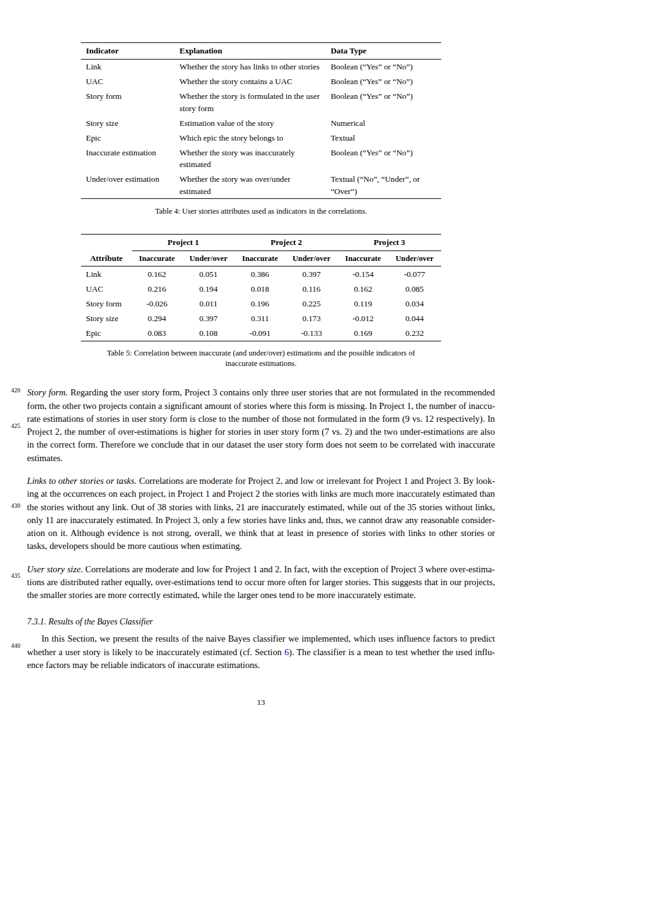| Indicator | Explanation | Data Type |
| --- | --- | --- |
| Link | Whether the story has links to other stories | Boolean (“Yes” or “No”) |
| UAC | Whether the story contains a UAC | Boolean (“Yes” or “No”) |
| Story form | Whether the story is formulated in the user story form | Boolean (“Yes” or “No”) |
| Story size | Estimation value of the story | Numerical |
| Epic | Which epic the story belongs to | Textual |
| Inaccurate estimation | Whether the story was inaccurately estimated | Boolean (“Yes” or “No”) |
| Under/over estimation | Whether the story was over/under estimated | Textual (“No”, “Under”, or “Over”) |
Table 4: User stories attributes used as indicators in the correlations.
| Attribute | Project 1 | Project 2 | Project 3 |
| --- | --- | --- | --- |
| Inaccurate | Under/over | Inaccurate | Under/over | Inaccurate | Under/over |
| Link | 0.162 | 0.051 | 0.386 | 0.397 | -0.154 | -0.077 |
| UAC | 0.216 | 0.194 | 0.018 | 0.116 | 0.162 | 0.085 |
| Story form | -0.026 | 0.011 | 0.196 | 0.225 | 0.119 | 0.034 |
| Story size | 0.294 | 0.397 | 0.311 | 0.173 | -0.012 | 0.044 |
| Epic | 0.083 | 0.108 | -0.091 | -0.133 | 0.169 | 0.232 |
Table 5: Correlation between inaccurate (and under/over) estimations and the possible indicators of inaccurate estimations.
420
Story form. Regarding the user story form, Project 3 contains only three user stories that are not formulated in the recommended form, the other two projects contain a significant amount of stories where this form is missing. In Project 1, the number of inaccurate estimations of stories in user story form is close to the number of those not formulated in the form (9 vs. 12 respectively). In Project 2, the number of over-estimations is higher for stories in user story form (7 vs. 2) and the two under-estimations are also in the correct form. Therefore we conclude that in our dataset the user story form does not seem to be correlated with inaccurate estimates.
425
Links to other stories or tasks. Correlations are moderate for Project 2, and low or irrelevant for Project 1 and Project 3. By looking at the occurrences on each project, in Project 1 and Project 2 the stories with links are much more inaccurately estimated than the stories without any link. Out of 38 stories with links, 21 are inaccurately estimated, while out of the 35 stories without links, only 11 are inaccurately estimated. In Project 3, only a few stories have links and, thus, we cannot draw any reasonable consideration on it. Although evidence is not strong, overall, we think that at least in presence of stories with links to other stories or tasks, developers should be more cautious when estimating.
430
User story size. Correlations are moderate and low for Project 1 and 2. In fact, with the exception of Project 3 where over-estimations are distributed rather equally, over-estimations tend to occur more often for larger stories. This suggests that in our projects, the smaller stories are more correctly estimated, while the larger ones tend to be more inaccurately estimate.
435
7.3.1. Results of the Bayes Classifier
In this Section, we present the results of the naive Bayes classifier we implemented, which uses influence factors to predict whether a user story is likely to be inaccurately estimated (cf. Section 6). The classifier is a mean to test whether the used influence factors may be reliable indicators of inaccurate estimations.
440
13